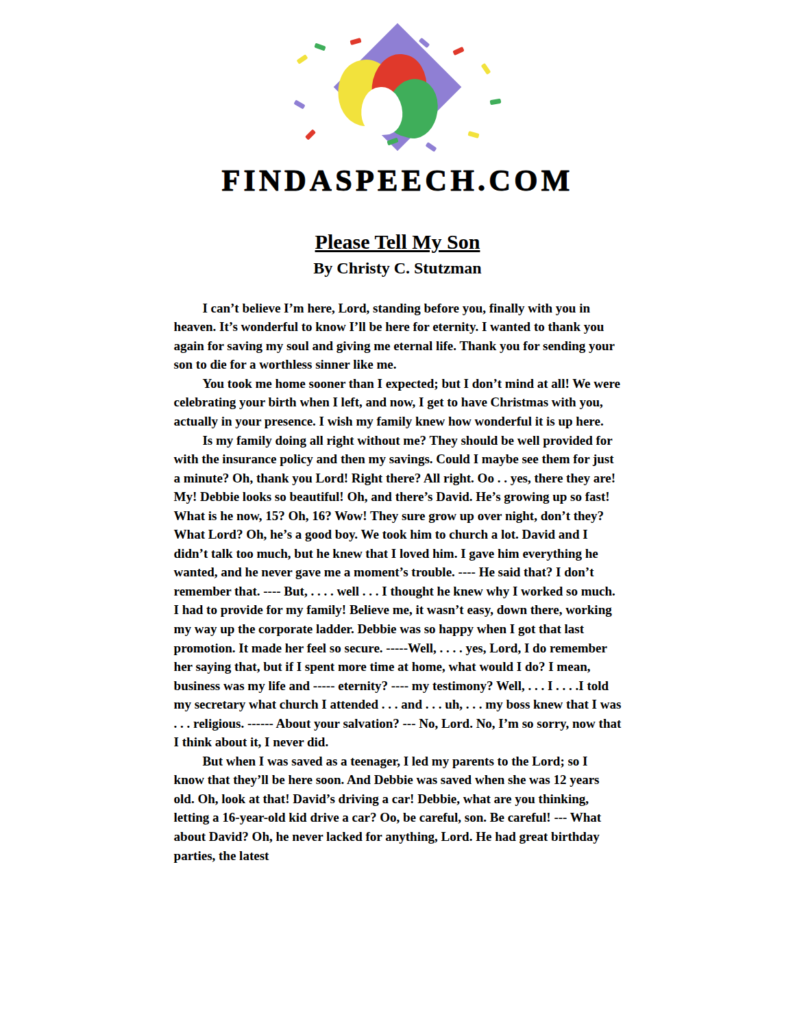findaspeech.com
Please Tell My Son
By Christy C. Stutzman
I can’t believe I’m here, Lord, standing before you, finally with you in heaven. It’s wonderful to know I’ll be here for eternity. I wanted to thank you again for saving my soul and giving me eternal life. Thank you for sending your son to die for a worthless sinner like me.
You took me home sooner than I expected; but I don’t mind at all! We were celebrating your birth when I left, and now, I get to have Christmas with you, actually in your presence. I wish my family knew how wonderful it is up here.
Is my family doing all right without me? They should be well provided for with the insurance policy and then my savings. Could I maybe see them for just a minute? Oh, thank you Lord! Right there? All right. Oo . . yes, there they are! My! Debbie looks so beautiful! Oh, and there’s David. He’s growing up so fast! What is he now, 15? Oh, 16? Wow! They sure grow up over night, don’t they? What Lord? Oh, he’s a good boy. We took him to church a lot. David and I didn’t talk too much, but he knew that I loved him. I gave him everything he wanted, and he never gave me a moment’s trouble. ---- He said that? I don’t remember that. ---- But, . . . . well . . . I thought he knew why I worked so much. I had to provide for my family! Believe me, it wasn’t easy, down there, working my way up the corporate ladder. Debbie was so happy when I got that last promotion. It made her feel so secure. -----Well, . . . . yes, Lord, I do remember her saying that, but if I spent more time at home, what would I do? I mean, business was my life and ----- eternity? ---- my testimony? Well, . . . I . . . .I told my secretary what church I attended . . . and . . . uh, . . . my boss knew that I was . . . religious. ------ About your salvation? --- No, Lord. No, I’m so sorry, now that I think about it, I never did.
But when I was saved as a teenager, I led my parents to the Lord; so I know that they’ll be here soon. And Debbie was saved when she was 12 years old. Oh, look at that! David’s driving a car! Debbie, what are you thinking, letting a 16-year-old kid drive a car? Oo, be careful, son. Be careful! --- What about David? Oh, he never lacked for anything, Lord. He had great birthday parties, the latest